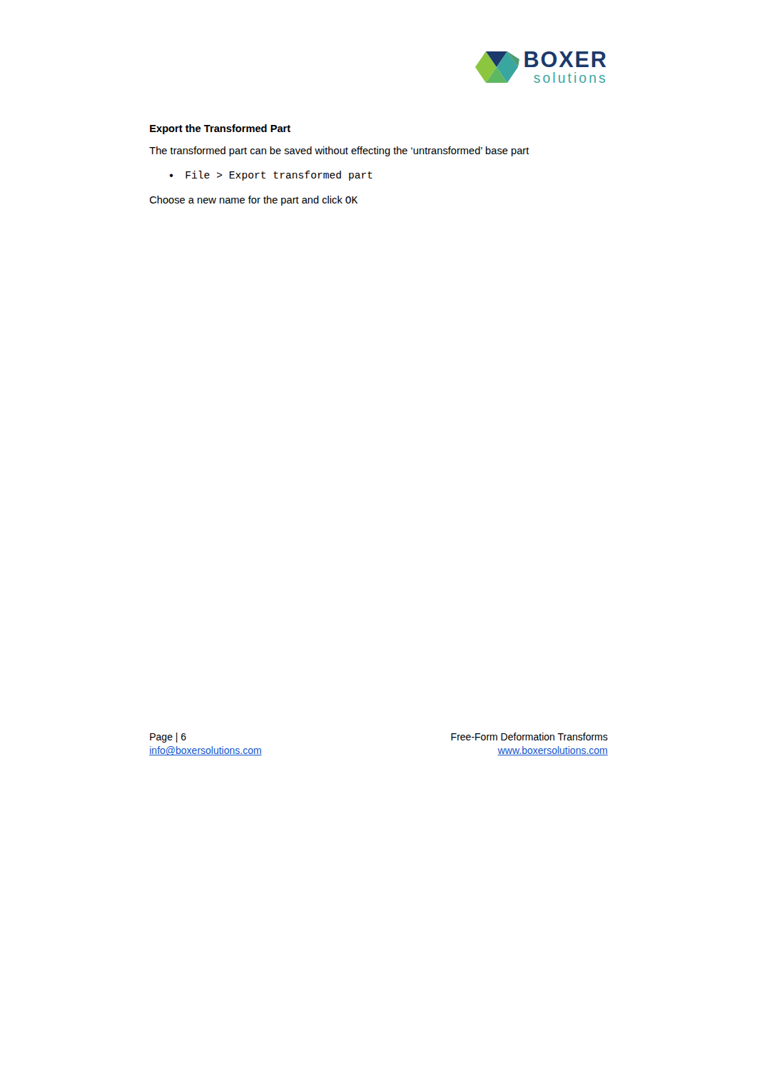BOXER solutions
Export the Transformed Part
The transformed part can be saved without effecting the ‘untransformed’ base part
File > Export transformed part
Choose a new name for the part and click OK
Page | 6
info@boxersolutions.com
Free-Form Deformation Transforms
www.boxersolutions.com